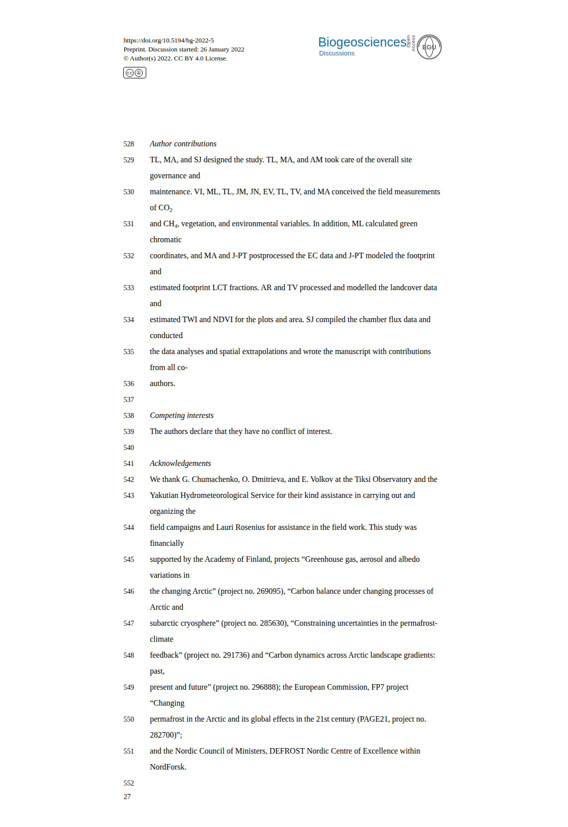https://doi.org/10.5194/bg-2022-5
Preprint. Discussion started: 26 January 2022
© Author(s) 2022. CC BY 4.0 License.
cc ①
Open Access
Biogeosciences
Discussions
EGU
528
Author contributions
529
TL, MA, and SJ designed the study. TL, MA, and AM took care of the overall site governance and
530
maintenance. VI, ML, TL, JM, JN, EV, TL, TV, and MA conceived the field measurements of CO2
531
and CH4, vegetation, and environmental variables. In addition, ML calculated green chromatic
532
coordinates, and MA and J-PT postprocessed the EC data and J-PT modeled the footprint and
533
estimated footprint LCT fractions. AR and TV processed and modelled the landcover data and
534
estimated TWI and NDVI for the plots and area. SJ compiled the chamber flux data and conducted
535
the data analyses and spatial extrapolations and wrote the manuscript with contributions from all co-
536
authors.
537
538
Competing interests
539
The authors declare that they have no conflict of interest.
540
541
Acknowledgements
542
We thank G. Chumachenko, O. Dmitrieva, and E. Volkov at the Tiksi Observatory and the
543
Yakutian Hydrometeorological Service for their kind assistance in carrying out and organizing the
544
field campaigns and Lauri Rosenius for assistance in the field work. This study was financially
545
supported by the Academy of Finland, projects “Greenhouse gas, aerosol and albedo variations in
546
the changing Arctic” (project no. 269095), “Carbon balance under changing processes of Arctic and
547
subarctic cryosphere” (project no. 285630), “Constraining uncertainties in the permafrost-climate
548
feedback” (project no. 291736) and “Carbon dynamics across Arctic landscape gradients: past,
549
present and future” (project no. 296888); the European Commission, FP7 project “Changing
550
permafrost in the Arctic and its global effects in the 21st century (PAGE21, project no. 282700)”;
551
and the Nordic Council of Ministers, DEFROST Nordic Centre of Excellence within NordForsk.
552
27